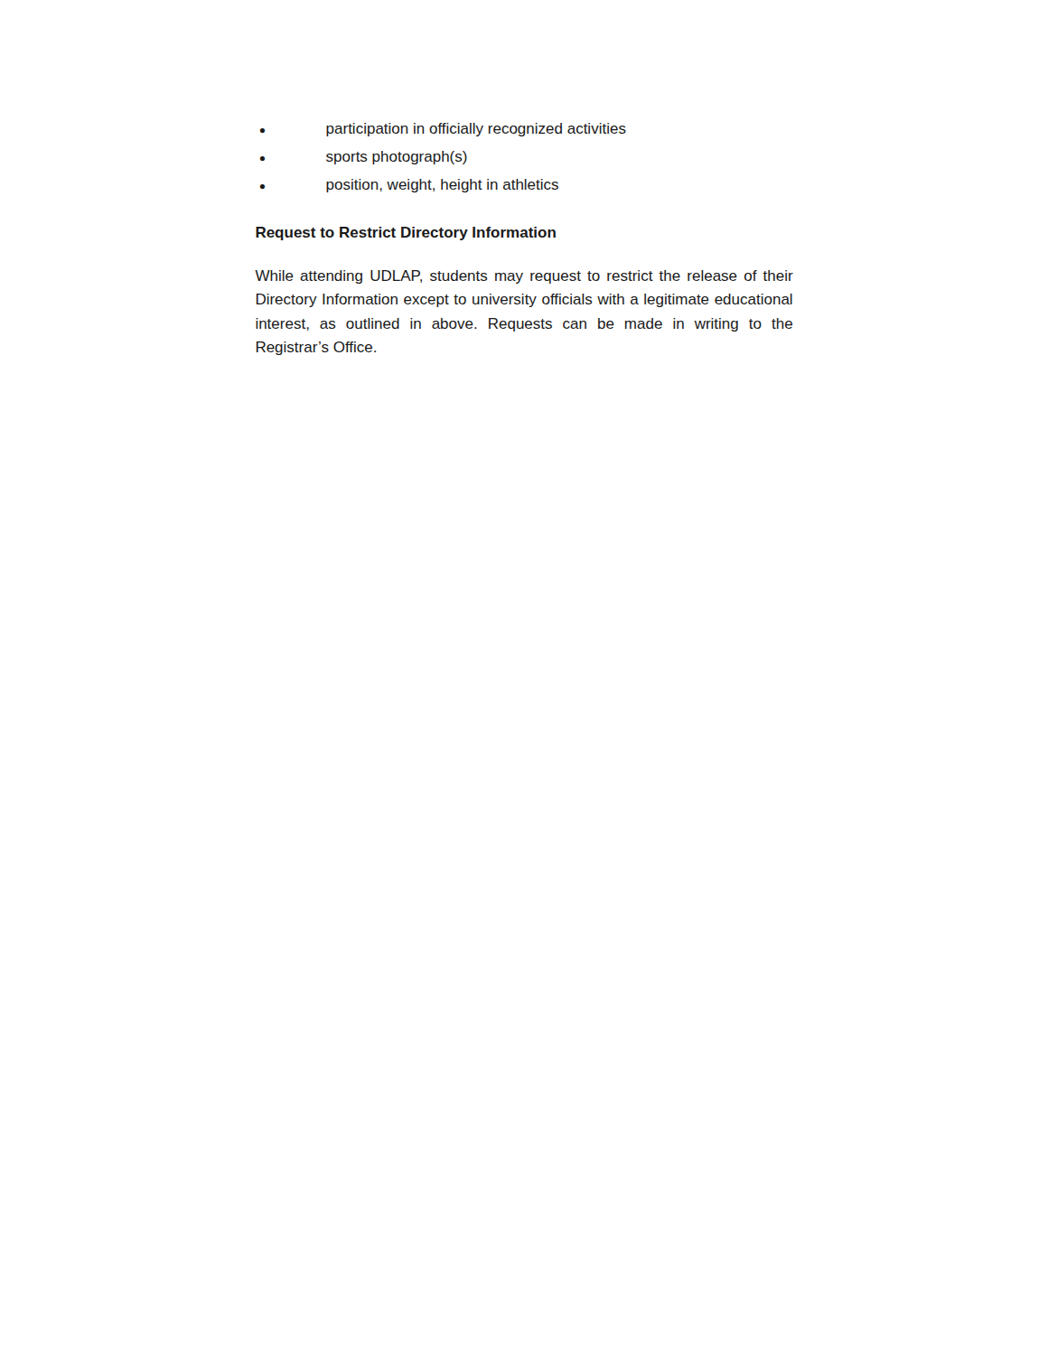participation in officially recognized activities
sports photograph(s)
position, weight, height in athletics
Request to Restrict Directory Information
While attending UDLAP, students may request to restrict the release of their Directory Information except to university officials with a legitimate educational interest, as outlined in above. Requests can be made in writing to the Registrar’s Office.